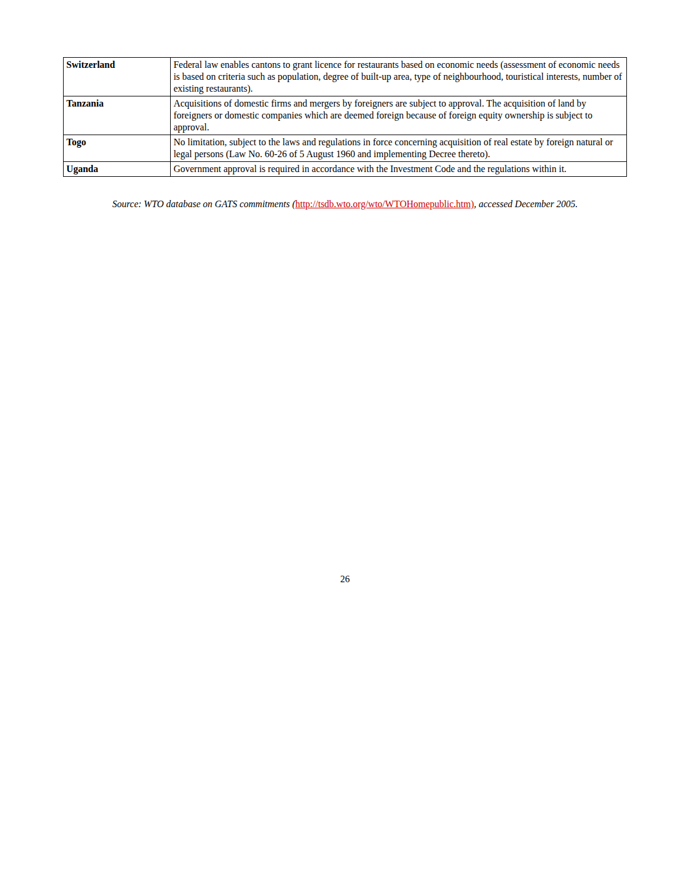| Switzerland | Federal law enables cantons to grant licence for restaurants based on economic needs (assessment of economic needs is based on criteria such as population, degree of built-up area, type of neighbourhood, touristical interests, number of existing restaurants). |
| Tanzania | Acquisitions of domestic firms and mergers by foreigners are subject to approval. The acquisition of land by foreigners or domestic companies which are deemed foreign because of foreign equity ownership is subject to approval. |
| Togo | No limitation, subject to the laws and regulations in force concerning acquisition of real estate by foreign natural or legal persons (Law No. 60-26 of 5 August 1960 and implementing Decree thereto). |
| Uganda | Government approval is required in accordance with the Investment Code and the regulations within it. |
Source: WTO database on GATS commitments (http://tsdb.wto.org/wto/WTOHomepublic.htm), accessed December 2005.
26